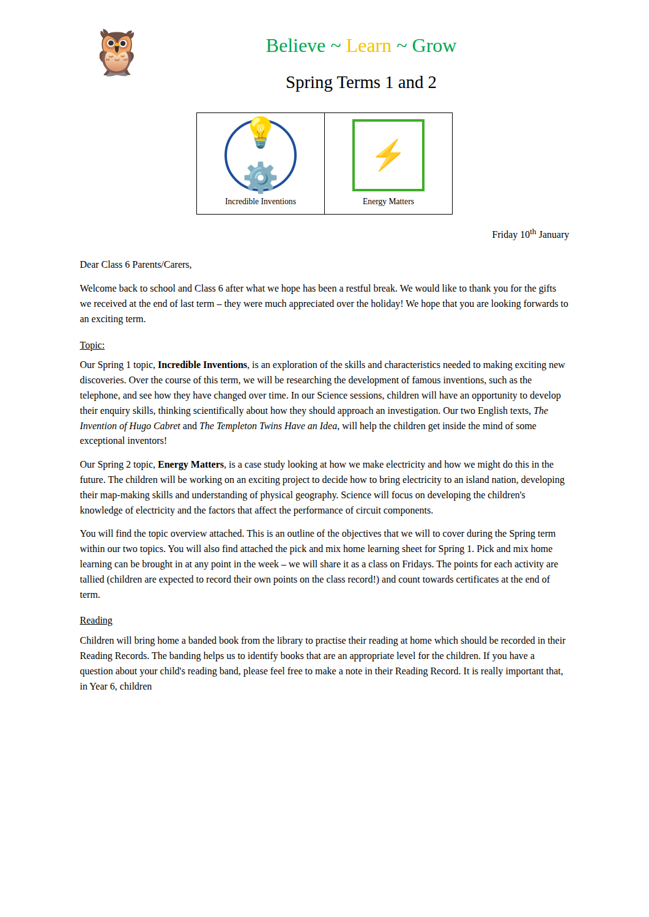🦉
Believe ~ Learn ~ Grow
Spring Terms 1 and 2
💡⚙️
Incredible Inventions
⚡
Energy Matters
Friday 10th January
Dear Class 6 Parents/Carers,
Welcome back to school and Class 6 after what we hope has been a restful break. We would like to thank you for the gifts we received at the end of last term – they were much appreciated over the holiday! We hope that you are looking forwards to an exciting term.
Topic:
Our Spring 1 topic, Incredible Inventions, is an exploration of the skills and characteristics needed to making exciting new discoveries. Over the course of this term, we will be researching the development of famous inventions, such as the telephone, and see how they have changed over time. In our Science sessions, children will have an opportunity to develop their enquiry skills, thinking scientifically about how they should approach an investigation. Our two English texts, The Invention of Hugo Cabret and The Templeton Twins Have an Idea, will help the children get inside the mind of some exceptional inventors!
Our Spring 2 topic, Energy Matters, is a case study looking at how we make electricity and how we might do this in the future. The children will be working on an exciting project to decide how to bring electricity to an island nation, developing their map-making skills and understanding of physical geography. Science will focus on developing the children's knowledge of electricity and the factors that affect the performance of circuit components.
You will find the topic overview attached. This is an outline of the objectives that we will to cover during the Spring term within our two topics. You will also find attached the pick and mix home learning sheet for Spring 1. Pick and mix home learning can be brought in at any point in the week – we will share it as a class on Fridays. The points for each activity are tallied (children are expected to record their own points on the class record!) and count towards certificates at the end of term.
Reading
Children will bring home a banded book from the library to practise their reading at home which should be recorded in their Reading Records. The banding helps us to identify books that are an appropriate level for the children. If you have a question about your child's reading band, please feel free to make a note in their Reading Record. It is really important that, in Year 6, children